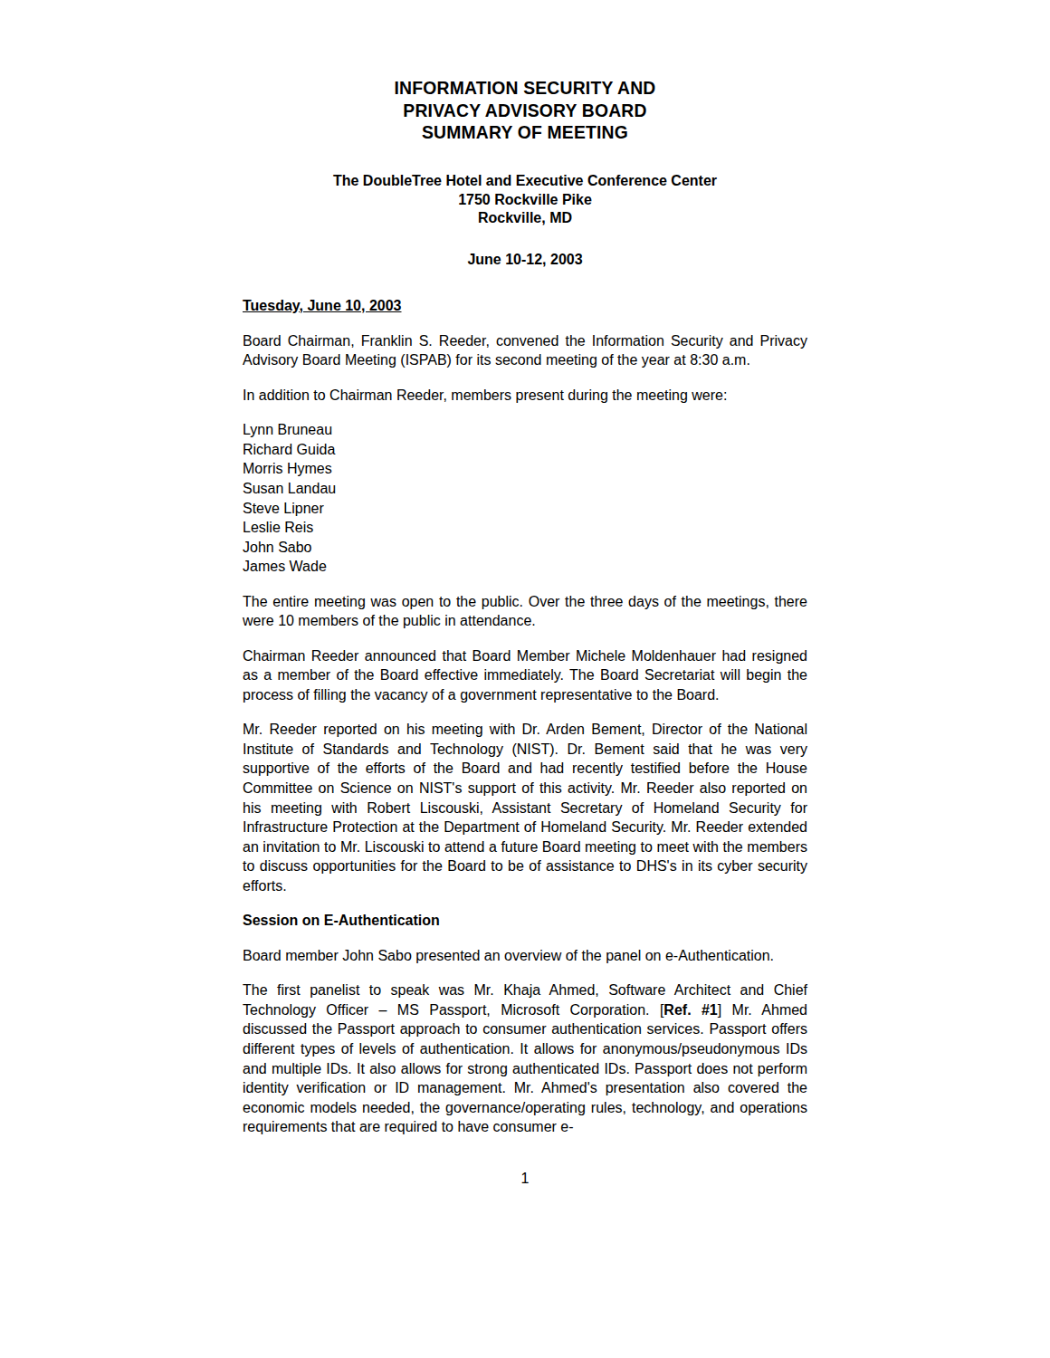INFORMATION SECURITY AND
PRIVACY ADVISORY BOARD
SUMMARY OF MEETING
The DoubleTree Hotel and Executive Conference Center
1750 Rockville Pike
Rockville, MD
June 10-12, 2003
Tuesday, June 10, 2003
Board Chairman, Franklin S. Reeder, convened the Information Security and Privacy Advisory Board Meeting (ISPAB) for its second meeting of the year at 8:30 a.m.
In addition to Chairman Reeder, members present during the meeting were:
Lynn Bruneau
Richard Guida
Morris Hymes
Susan Landau
Steve Lipner
Leslie Reis
John Sabo
James Wade
The entire meeting was open to the public. Over the three days of the meetings, there were 10 members of the public in attendance.
Chairman Reeder announced that Board Member Michele Moldenhauer had resigned as a member of the Board effective immediately. The Board Secretariat will begin the process of filling the vacancy of a government representative to the Board.
Mr. Reeder reported on his meeting with Dr. Arden Bement, Director of the National Institute of Standards and Technology (NIST). Dr. Bement said that he was very supportive of the efforts of the Board and had recently testified before the House Committee on Science on NIST's support of this activity. Mr. Reeder also reported on his meeting with Robert Liscouski, Assistant Secretary of Homeland Security for Infrastructure Protection at the Department of Homeland Security. Mr. Reeder extended an invitation to Mr. Liscouski to attend a future Board meeting to meet with the members to discuss opportunities for the Board to be of assistance to DHS's in its cyber security efforts.
Session on E-Authentication
Board member John Sabo presented an overview of the panel on e-Authentication.
The first panelist to speak was Mr. Khaja Ahmed, Software Architect and Chief Technology Officer – MS Passport, Microsoft Corporation. [Ref. #1] Mr. Ahmed discussed the Passport approach to consumer authentication services. Passport offers different types of levels of authentication. It allows for anonymous/pseudonymous IDs and multiple IDs. It also allows for strong authenticated IDs. Passport does not perform identity verification or ID management. Mr. Ahmed's presentation also covered the economic models needed, the governance/operating rules, technology, and operations requirements that are required to have consumer e-
1